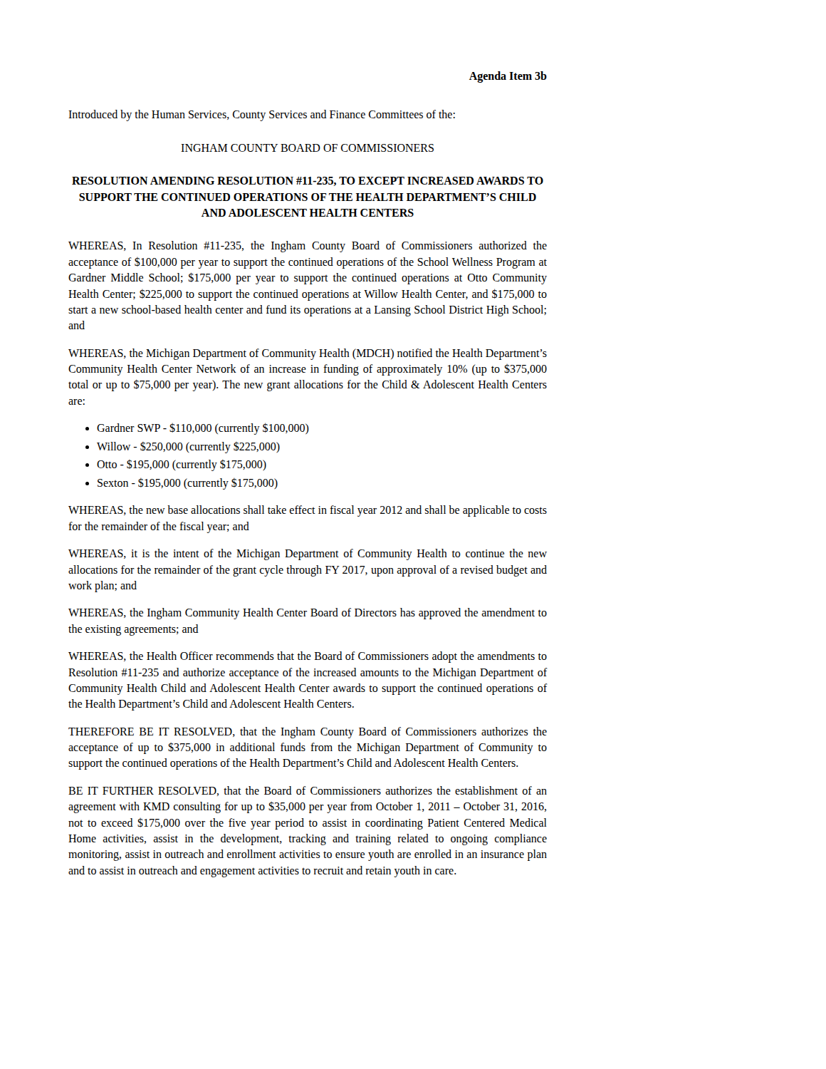Agenda Item 3b
Introduced by the Human Services, County Services and Finance Committees of the:
INGHAM COUNTY BOARD OF COMMISSIONERS
RESOLUTION AMENDING RESOLUTION #11-235, TO EXCEPT INCREASED AWARDS TO SUPPORT THE CONTINUED OPERATIONS OF THE HEALTH DEPARTMENT’S CHILD AND ADOLESCENT HEALTH CENTERS
WHEREAS, In Resolution #11-235, the Ingham County Board of Commissioners authorized the acceptance of $100,000 per year to support the continued operations of the School Wellness Program at Gardner Middle School; $175,000 per year to support the continued operations at Otto Community Health Center; $225,000 to support the continued operations at Willow Health Center, and $175,000 to start a new school-based health center and fund its operations at a Lansing School District High School; and
WHEREAS, the Michigan Department of Community Health (MDCH) notified the Health Department’s Community Health Center Network of an increase in funding of approximately 10% (up to $375,000 total or up to $75,000 per year). The new grant allocations for the Child & Adolescent Health Centers are:
Gardner SWP - $110,000 (currently $100,000)
Willow - $250,000 (currently $225,000)
Otto - $195,000 (currently $175,000)
Sexton - $195,000 (currently $175,000)
WHEREAS, the new base allocations shall take effect in fiscal year 2012 and shall be applicable to costs for the remainder of the fiscal year; and
WHEREAS, it is the intent of the Michigan Department of Community Health to continue the new allocations for the remainder of the grant cycle through FY 2017, upon approval of a revised budget and work plan; and
WHEREAS, the Ingham Community Health Center Board of Directors has approved the amendment to the existing agreements; and
WHEREAS, the Health Officer recommends that the Board of Commissioners adopt the amendments to Resolution #11-235 and authorize acceptance of the increased amounts to the Michigan Department of Community Health Child and Adolescent Health Center awards to support the continued operations of the Health Department’s Child and Adolescent Health Centers.
THEREFORE BE IT RESOLVED, that the Ingham County Board of Commissioners authorizes the acceptance of up to $375,000 in additional funds from the Michigan Department of Community to support the continued operations of the Health Department’s Child and Adolescent Health Centers.
BE IT FURTHER RESOLVED, that the Board of Commissioners authorizes the establishment of an agreement with KMD consulting for up to $35,000 per year from October 1, 2011 – October 31, 2016, not to exceed $175,000 over the five year period to assist in coordinating Patient Centered Medical Home activities, assist in the development, tracking and training related to ongoing compliance monitoring, assist in outreach and enrollment activities to ensure youth are enrolled in an insurance plan and to assist in outreach and engagement activities to recruit and retain youth in care.